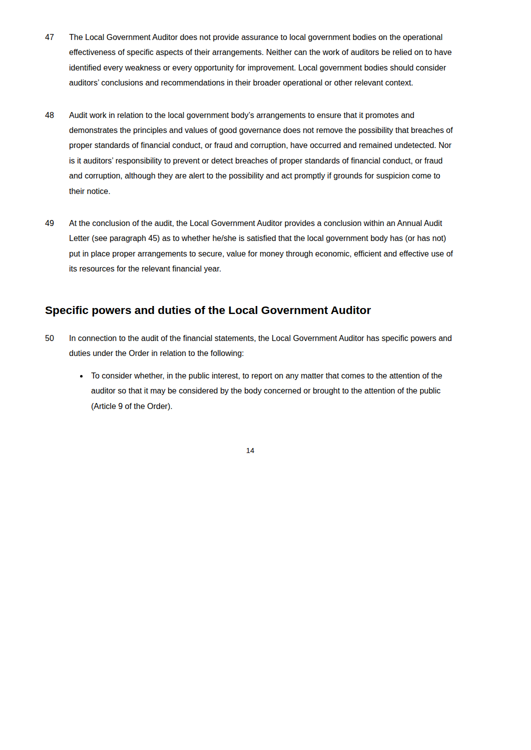47 The Local Government Auditor does not provide assurance to local government bodies on the operational effectiveness of specific aspects of their arrangements. Neither can the work of auditors be relied on to have identified every weakness or every opportunity for improvement. Local government bodies should consider auditors’ conclusions and recommendations in their broader operational or other relevant context.
48 Audit work in relation to the local government body’s arrangements to ensure that it promotes and demonstrates the principles and values of good governance does not remove the possibility that breaches of proper standards of financial conduct, or fraud and corruption, have occurred and remained undetected. Nor is it auditors’ responsibility to prevent or detect breaches of proper standards of financial conduct, or fraud and corruption, although they are alert to the possibility and act promptly if grounds for suspicion come to their notice.
49 At the conclusion of the audit, the Local Government Auditor provides a conclusion within an Annual Audit Letter (see paragraph 45) as to whether he/she is satisfied that the local government body has (or has not) put in place proper arrangements to secure, value for money through economic, efficient and effective use of its resources for the relevant financial year.
Specific powers and duties of the Local Government Auditor
50 In connection to the audit of the financial statements, the Local Government Auditor has specific powers and duties under the Order in relation to the following:
To consider whether, in the public interest, to report on any matter that comes to the attention of the auditor so that it may be considered by the body concerned or brought to the attention of the public (Article 9 of the Order).
14